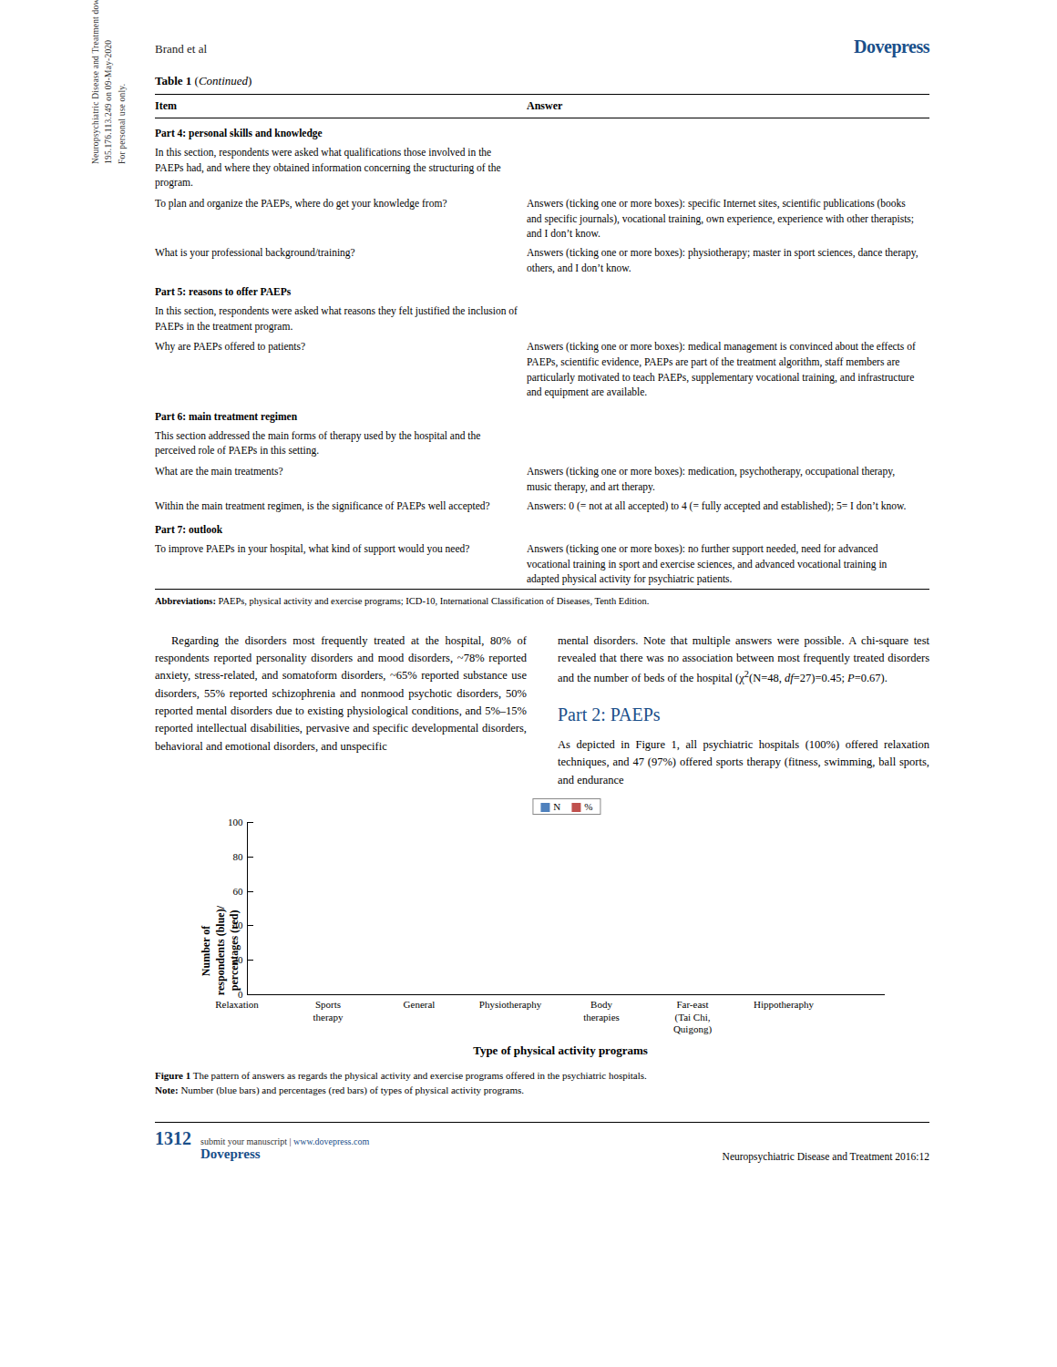Neuropsychiatric Disease and Treatment downloaded from https://www.dovepress.com/ by 195.176.113.249 on 09-May-2020
For personal use only.
Brand et al
Dovepress
Table 1 (Continued)
| Item | Answer |
| --- | --- |
| Part 4: personal skills and knowledge | |
| In this section, respondents were asked what qualifications those involved in the PAEPs had, and where they obtained information concerning the structuring of the program. | |
| To plan and organize the PAEPs, where do get your knowledge from? | Answers (ticking one or more boxes): specific Internet sites, scientific publications (books and specific journals), vocational training, own experience, experience with other therapists; and I don’t know. |
| What is your professional background/training? | Answers (ticking one or more boxes): physiotherapy; master in sport sciences, dance therapy, others, and I don’t know. |
| Part 5: reasons to offer PAEPs | |
| In this section, respondents were asked what reasons they felt justified the inclusion of PAEPs in the treatment program. | |
| Why are PAEPs offered to patients? | Answers (ticking one or more boxes): medical management is convinced about the effects of PAEPs, scientific evidence, PAEPs are part of the treatment algorithm, staff members are particularly motivated to teach PAEPs, supplementary vocational training, and infrastructure and equipment are available. |
| Part 6: main treatment regimen | |
| This section addressed the main forms of therapy used by the hospital and the perceived role of PAEPs in this setting. | |
| What are the main treatments? | Answers (ticking one or more boxes): medication, psychotherapy, occupational therapy, music therapy, and art therapy. |
| Within the main treatment regimen, is the significance of PAEPs well accepted? | Answers: 0 (= not at all accepted) to 4 (= fully accepted and established); 5= I don’t know. |
| Part 7: outlook | |
| To improve PAEPs in your hospital, what kind of support would you need? | Answers (ticking one or more boxes): no further support needed, need for advanced vocational training in sport and exercise sciences, and advanced vocational training in adapted physical activity for psychiatric patients. |
Abbreviations: PAEPs, physical activity and exercise programs; ICD-10, International Classification of Diseases, Tenth Edition.
Regarding the disorders most frequently treated at the hospital, 80% of respondents reported personality disorders and mood disorders, ~78% reported anxiety, stress-related, and somatoform disorders, ~65% reported substance use disorders, 55% reported schizophrenia and nonmood psychotic disorders, 50% reported mental disorders due to existing physiological conditions, and 5%–15% reported intellectual disabilities, pervasive and specific developmental disorders, behavioral and emotional disorders, and unspecific
mental disorders. Note that multiple answers were possible. A chi-square test revealed that there was no association between most frequently treated disorders and the number of beds of the hospital (χ2(N=48, df=27)=0.45; P=0.67).
Part 2: PAEPs
As depicted in Figure 1, all psychiatric hospitals (100%) offered relaxation techniques, and 47 (97%) offered sports therapy (fitness, swimming, ball sports, and endurance
Number of
respondents (blue)/
percentages (red)
N %
100 80 60 40 20 0
Relaxation
Sports
therapy
General
Physiotheraphy
Body
therapies
Far-east
(Tai Chi, Quigong)
Hippotheraphy
Type of physical activity programs
Figure 1 The pattern of answers as regards the physical activity and exercise programs offered in the psychiatric hospitals.
Note: Number (blue bars) and percentages (red bars) of types of physical activity programs.
1312
submit your manuscript | www.dovepress.com
Dovepress
Neuropsychiatric Disease and Treatment 2016:12